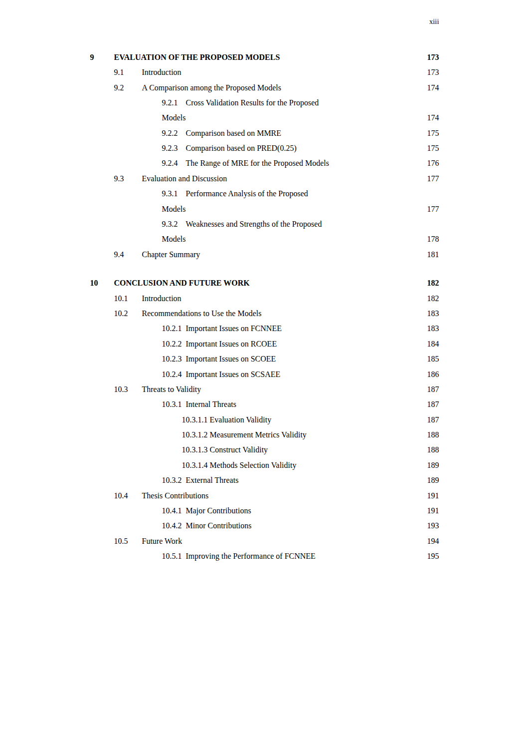xiii
| 9 | EVALUATION OF THE PROPOSED MODELS | 173 |
| | 9.1 | Introduction | 173 |
| | 9.2 | A Comparison among the Proposed Models | 174 |
| | | 9.2.1 Cross Validation Results for the Proposed | |
| | | Models | 174 |
| | | 9.2.2 Comparison based on MMRE | 175 |
| | | 9.2.3 Comparison based on PRED(0.25) | 175 |
| | | 9.2.4 The Range of MRE for the Proposed Models | 176 |
| | 9.3 | Evaluation and Discussion | 177 |
| | | 9.3.1 Performance Analysis of the Proposed | |
| | | Models | 177 |
| | | 9.3.2 Weaknesses and Strengths of the Proposed | |
| | | Models | 178 |
| | 9.4 | Chapter Summary | 181 |
| 10 | CONCLUSION AND FUTURE WORK | 182 |
| | 10.1 | Introduction | 182 |
| | 10.2 | Recommendations to Use the Models | 183 |
| | | 10.2.1 Important Issues on FCNNEE | 183 |
| | | 10.2.2 Important Issues on RCOEE | 184 |
| | | 10.2.3 Important Issues on SCOEE | 185 |
| | | 10.2.4 Important Issues on SCSAEE | 186 |
| | 10.3 | Threats to Validity | 187 |
| | | 10.3.1 Internal Threats | 187 |
| | | 10.3.1.1 Evaluation Validity | 187 |
| | | 10.3.1.2 Measurement Metrics Validity | 188 |
| | | 10.3.1.3 Construct Validity | 188 |
| | | 10.3.1.4 Methods Selection Validity | 189 |
| | | 10.3.2 External Threats | 189 |
| | 10.4 | Thesis Contributions | 191 |
| | | 10.4.1 Major Contributions | 191 |
| | | 10.4.2 Minor Contributions | 193 |
| | 10.5 | Future Work | 194 |
| | | 10.5.1 Improving the Performance of FCNNEE | 195 |